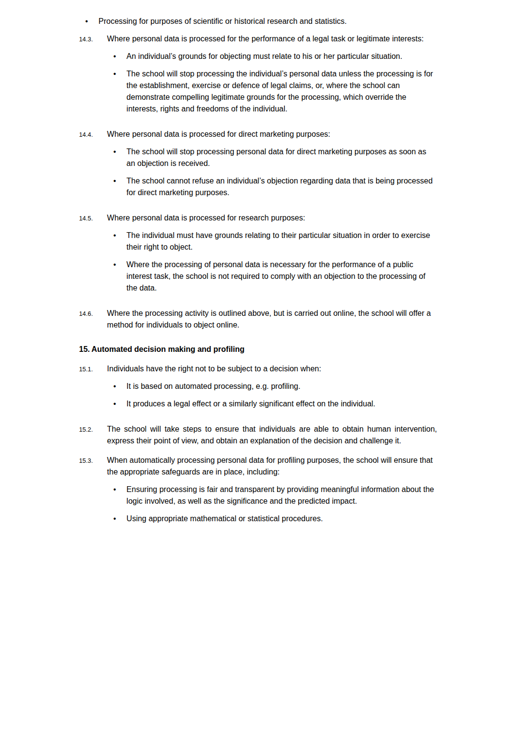Processing for purposes of scientific or historical research and statistics.
14.3.
Where personal data is processed for the performance of a legal task or legitimate interests:
An individual’s grounds for objecting must relate to his or her particular situation.
The school will stop processing the individual’s personal data unless the processing is for the establishment, exercise or defence of legal claims, or, where the school can demonstrate compelling legitimate grounds for the processing, which override the interests, rights and freedoms of the individual.
14.4.
Where personal data is processed for direct marketing purposes:
The school will stop processing personal data for direct marketing purposes as soon as an objection is received.
The school cannot refuse an individual’s objection regarding data that is being processed for direct marketing purposes.
14.5.
Where personal data is processed for research purposes:
The individual must have grounds relating to their particular situation in order to exercise their right to object.
Where the processing of personal data is necessary for the performance of a public interest task, the school is not required to comply with an objection to the processing of the data.
14.6.
Where the processing activity is outlined above, but is carried out online, the school will offer a method for individuals to object online.
15. Automated decision making and profiling
15.1.
Individuals have the right not to be subject to a decision when:
It is based on automated processing, e.g. profiling.
It produces a legal effect or a similarly significant effect on the individual.
15.2.
The school will take steps to ensure that individuals are able to obtain human intervention, express their point of view, and obtain an explanation of the decision and challenge it.
15.3.
When automatically processing personal data for profiling purposes, the school will ensure that the appropriate safeguards are in place, including:
Ensuring processing is fair and transparent by providing meaningful information about the logic involved, as well as the significance and the predicted impact.
Using appropriate mathematical or statistical procedures.